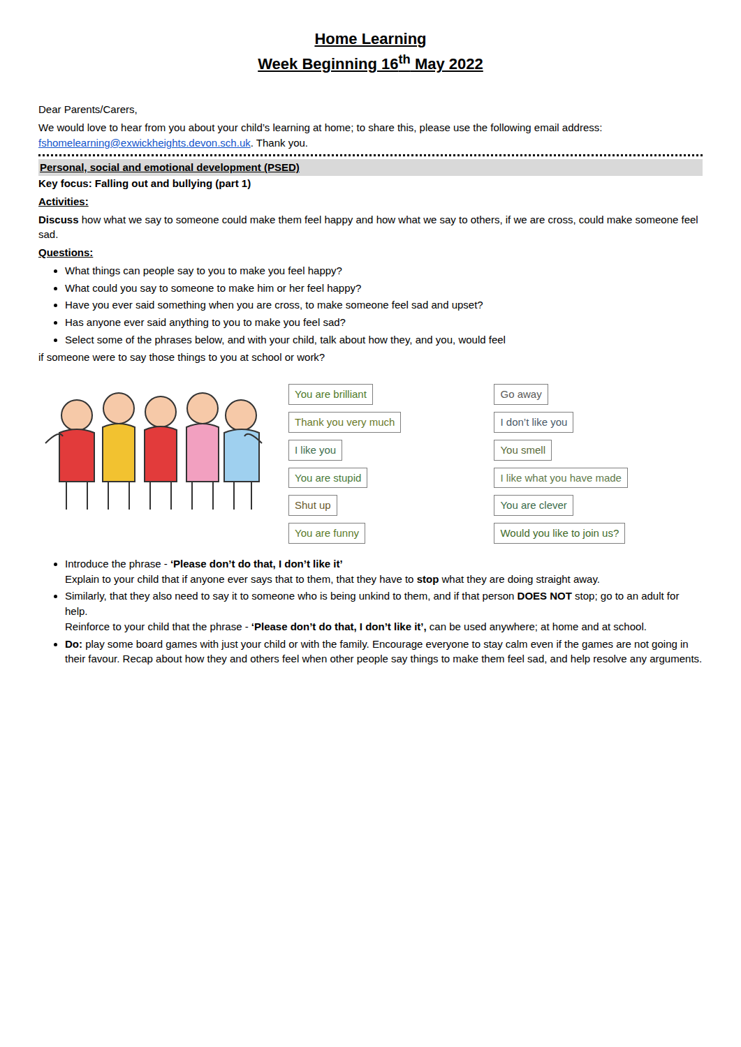Home LearningWeek Beginning 16th May 2022
Dear Parents/Carers,
We would love to hear from you about your child’s learning at home; to share this, please use the following email address: fshomelearning@exwickheights.devon.sch.uk. Thank you.
Personal, social and emotional development (PSED)
Key focus: Falling out and bullying (part 1)
Activities:
Discuss how what we say to someone could make them feel happy and how what we say to others, if we are cross, could make someone feel sad.
Questions:
What things can people say to you to make you feel happy?
What could you say to someone to make him or her feel happy?
Have you ever said something when you are cross, to make someone feel sad and upset?
Has anyone ever said anything to you to make you feel sad?
Select some of the phrases below, and with your child, talk about how they, and you, would feel
if someone were to say those things to you at school or work?
You are brilliant Go away Thank you very much I don’t like you I like you You smell You are stupid I like what you have made Shut up You are clever You are funny Would you like to join us?
Introduce the phrase - ‘Please don’t do that, I don’t like it’
Explain to your child that if anyone ever says that to them, that they have to stop what they are doing straight away.
Similarly, that they also need to say it to someone who is being unkind to them, and if that person DOES NOT stop; go to an adult for help.
Reinforce to your child that the phrase - ‘Please don’t do that, I don’t like it’, can be used anywhere; at home and at school.
Do: play some board games with just your child or with the family. Encourage everyone to stay calm even if the games are not going in their favour. Recap about how they and others feel when other people say things to make them feel sad, and help resolve any arguments.